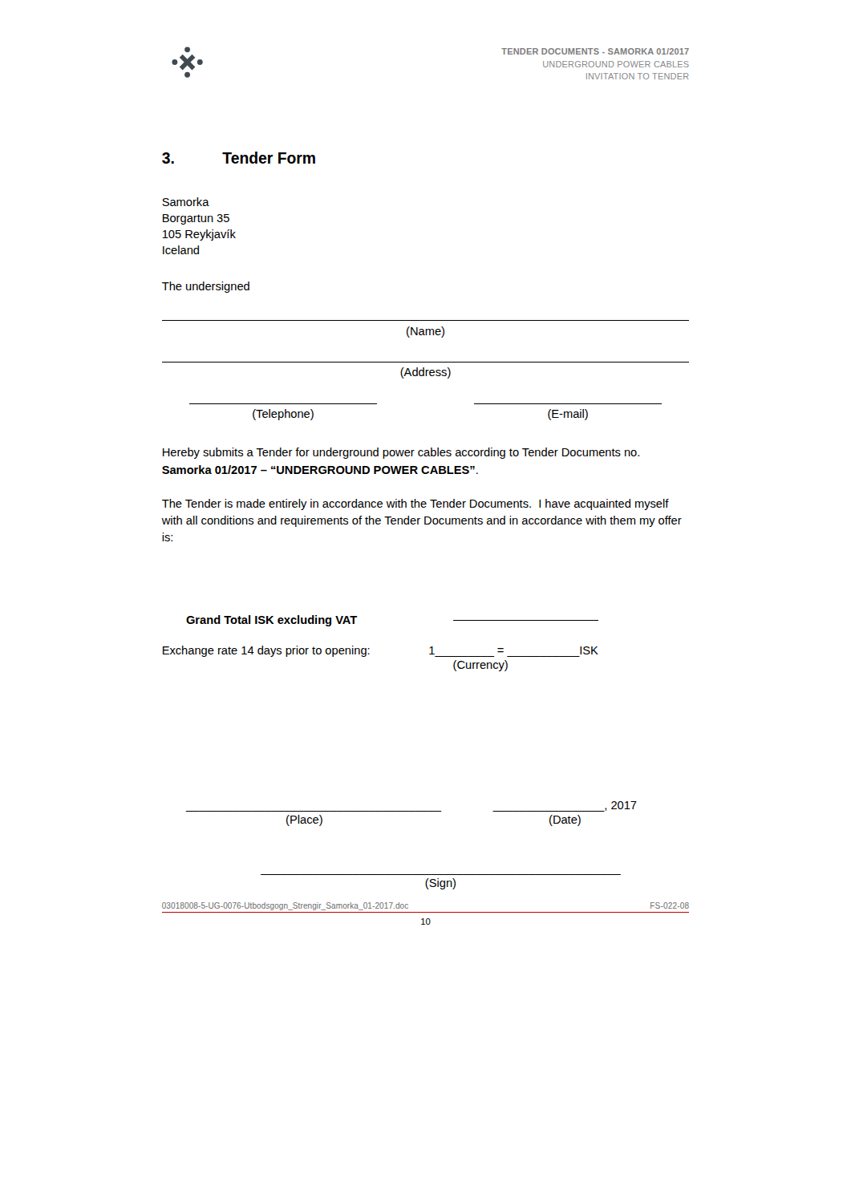TENDER DOCUMENTS - SAMORKA 01/2017
UNDERGROUND POWER CABLES
INVITATION TO TENDER
3. Tender Form
Samorka
Borgartun 35
105 Reykjavík
Iceland
The undersigned
(Name)
(Address)
(Telephone)
(E-mail)
Hereby submits a Tender for underground power cables according to Tender Documents no. Samorka 01/2017 – “UNDERGROUND POWER CABLES”.
The Tender is made entirely in accordance with the Tender Documents. I have acquainted myself with all conditions and requirements of the Tender Documents and in accordance with them my offer is:
Grand Total ISK excluding VAT
Exchange rate 14 days prior to opening:
1_________ = ___________ISK
(Currency)
_______________________________________
(Place)
_________________, 2017
(Date)
_______________________________________________________
(Sign)
03018008-5-UG-0076-Utbodsgogn_Strengir_Samorka_01-2017.doc
FS-022-08
10